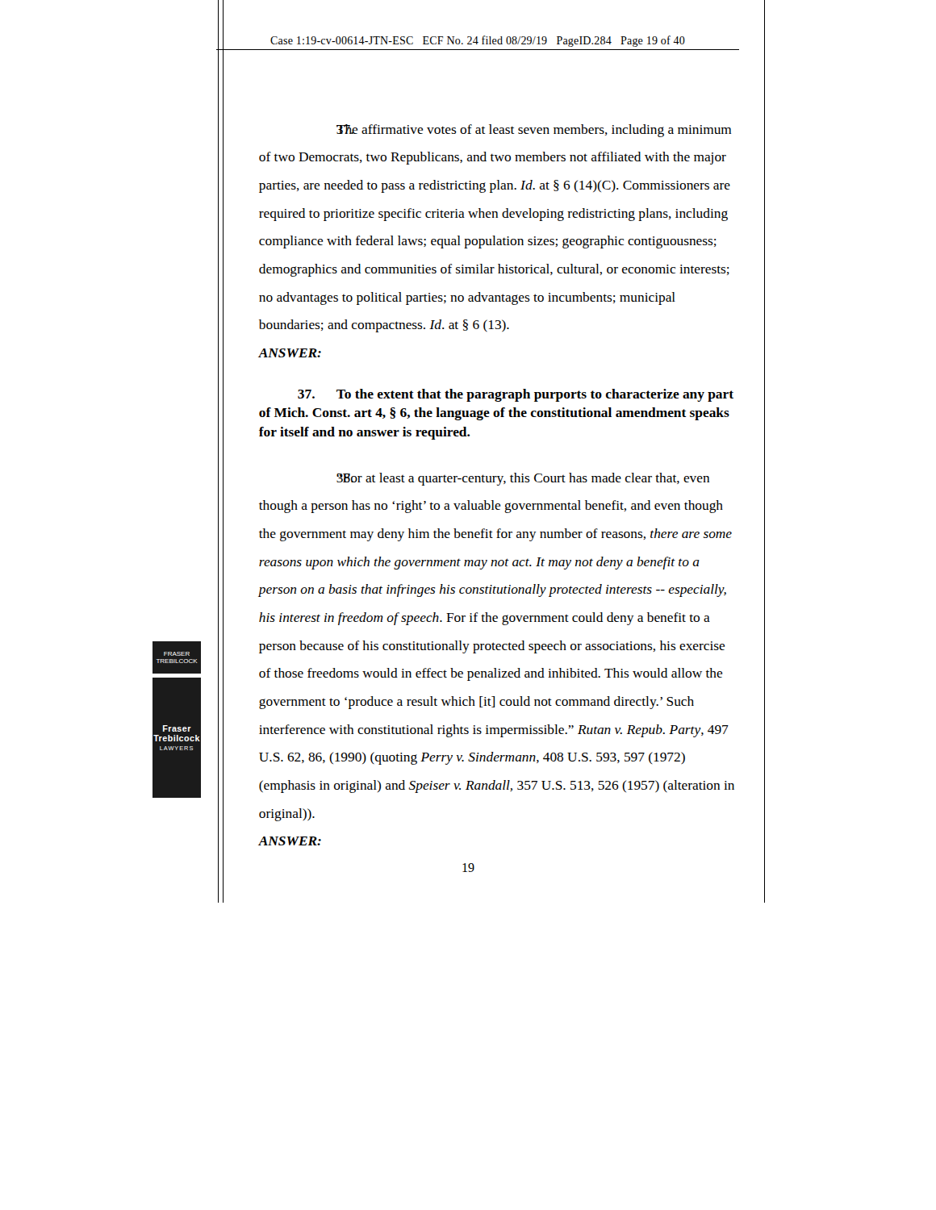Case 1:19-cv-00614-JTN-ESC ECF No. 24 filed 08/29/19 PageID.284 Page 19 of 40
FRASER
TREBILCOCK
Fraser
Trebilcock LAWYERS
37. The affirmative votes of at least seven members, including a minimum of two Democrats, two Republicans, and two members not affiliated with the major parties, are needed to pass a redistricting plan. Id. at § 6 (14)(C). Commissioners are required to prioritize specific criteria when developing redistricting plans, including compliance with federal laws; equal population sizes; geographic contiguousness; demographics and communities of similar historical, cultural, or economic interests; no advantages to political parties; no advantages to incumbents; municipal boundaries; and compactness. Id. at § 6 (13).
ANSWER:
37. To the extent that the paragraph purports to characterize any part of Mich. Const. art 4, § 6, the language of the constitutional amendment speaks for itself and no answer is required.
38.“For at least a quarter-century, this Court has made clear that, even though a person has no ‘right’ to a valuable governmental benefit, and even though the government may deny him the benefit for any number of reasons, there are some reasons upon which the government may not act. It may not deny a benefit to a person on a basis that infringes his constitutionally protected interests -- especially, his interest in freedom of speech. For if the government could deny a benefit to a person because of his constitutionally protected speech or associations, his exercise of those freedoms would in effect be penalized and inhibited. This would allow the government to ‘produce a result which [it] could not command directly.’ Such interference with constitutional rights is impermissible.” Rutan v. Repub. Party, 497 U.S. 62, 86, (1990) (quoting Perry v. Sindermann, 408 U.S. 593, 597 (1972) (emphasis in original) and Speiser v. Randall, 357 U.S. 513, 526 (1957) (alteration in original)).
ANSWER:
19